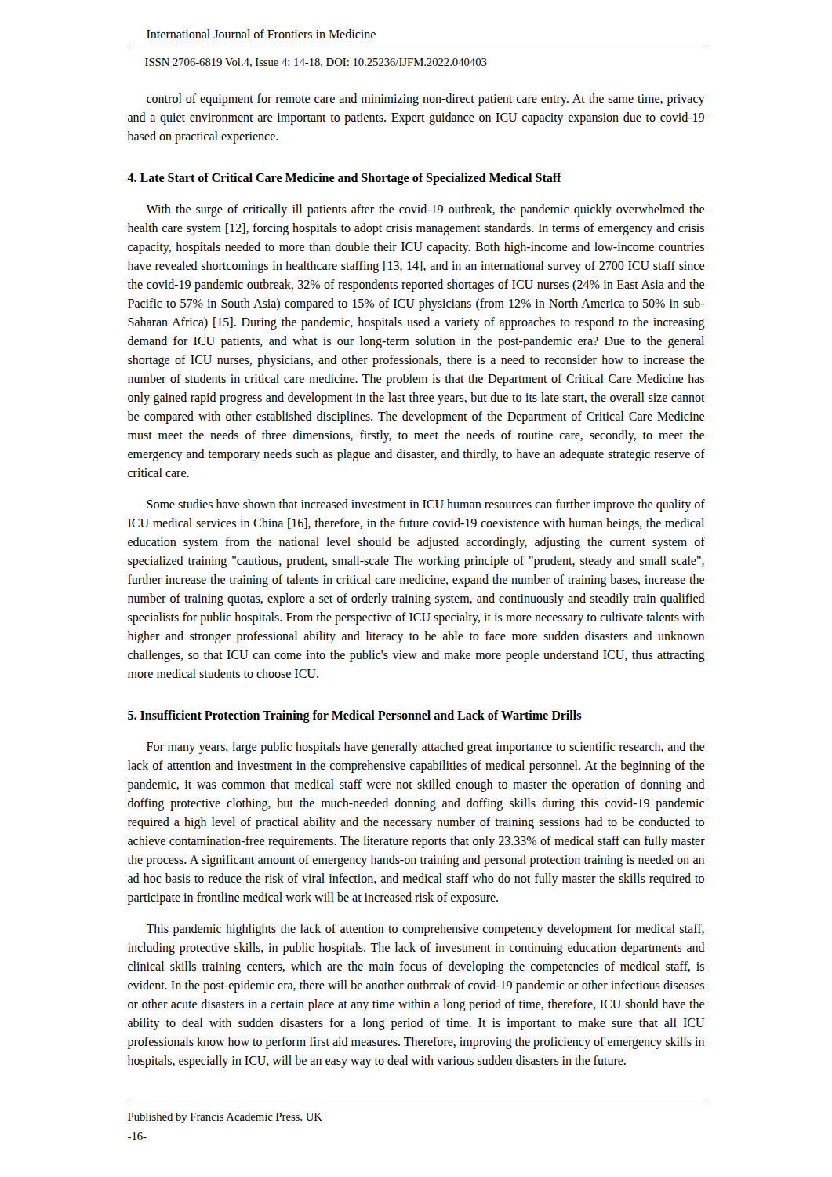International Journal of Frontiers in Medicine
ISSN 2706-6819 Vol.4, Issue 4: 14-18, DOI: 10.25236/IJFM.2022.040403
control of equipment for remote care and minimizing non-direct patient care entry. At the same time, privacy and a quiet environment are important to patients. Expert guidance on ICU capacity expansion due to covid-19 based on practical experience.
4. Late Start of Critical Care Medicine and Shortage of Specialized Medical Staff
With the surge of critically ill patients after the covid-19 outbreak, the pandemic quickly overwhelmed the health care system [12], forcing hospitals to adopt crisis management standards. In terms of emergency and crisis capacity, hospitals needed to more than double their ICU capacity. Both high-income and low-income countries have revealed shortcomings in healthcare staffing [13, 14], and in an international survey of 2700 ICU staff since the covid-19 pandemic outbreak, 32% of respondents reported shortages of ICU nurses (24% in East Asia and the Pacific to 57% in South Asia) compared to 15% of ICU physicians (from 12% in North America to 50% in sub-Saharan Africa) [15]. During the pandemic, hospitals used a variety of approaches to respond to the increasing demand for ICU patients, and what is our long-term solution in the post-pandemic era? Due to the general shortage of ICU nurses, physicians, and other professionals, there is a need to reconsider how to increase the number of students in critical care medicine. The problem is that the Department of Critical Care Medicine has only gained rapid progress and development in the last three years, but due to its late start, the overall size cannot be compared with other established disciplines. The development of the Department of Critical Care Medicine must meet the needs of three dimensions, firstly, to meet the needs of routine care, secondly, to meet the emergency and temporary needs such as plague and disaster, and thirdly, to have an adequate strategic reserve of critical care.
Some studies have shown that increased investment in ICU human resources can further improve the quality of ICU medical services in China [16], therefore, in the future covid-19 coexistence with human beings, the medical education system from the national level should be adjusted accordingly, adjusting the current system of specialized training "cautious, prudent, small-scale The working principle of "prudent, steady and small scale", further increase the training of talents in critical care medicine, expand the number of training bases, increase the number of training quotas, explore a set of orderly training system, and continuously and steadily train qualified specialists for public hospitals. From the perspective of ICU specialty, it is more necessary to cultivate talents with higher and stronger professional ability and literacy to be able to face more sudden disasters and unknown challenges, so that ICU can come into the public's view and make more people understand ICU, thus attracting more medical students to choose ICU.
5. Insufficient Protection Training for Medical Personnel and Lack of Wartime Drills
For many years, large public hospitals have generally attached great importance to scientific research, and the lack of attention and investment in the comprehensive capabilities of medical personnel. At the beginning of the pandemic, it was common that medical staff were not skilled enough to master the operation of donning and doffing protective clothing, but the much-needed donning and doffing skills during this covid-19 pandemic required a high level of practical ability and the necessary number of training sessions had to be conducted to achieve contamination-free requirements. The literature reports that only 23.33% of medical staff can fully master the process. A significant amount of emergency hands-on training and personal protection training is needed on an ad hoc basis to reduce the risk of viral infection, and medical staff who do not fully master the skills required to participate in frontline medical work will be at increased risk of exposure.
This pandemic highlights the lack of attention to comprehensive competency development for medical staff, including protective skills, in public hospitals. The lack of investment in continuing education departments and clinical skills training centers, which are the main focus of developing the competencies of medical staff, is evident. In the post-epidemic era, there will be another outbreak of covid-19 pandemic or other infectious diseases or other acute disasters in a certain place at any time within a long period of time, therefore, ICU should have the ability to deal with sudden disasters for a long period of time. It is important to make sure that all ICU professionals know how to perform first aid measures. Therefore, improving the proficiency of emergency skills in hospitals, especially in ICU, will be an easy way to deal with various sudden disasters in the future.
Published by Francis Academic Press, UK
-16-